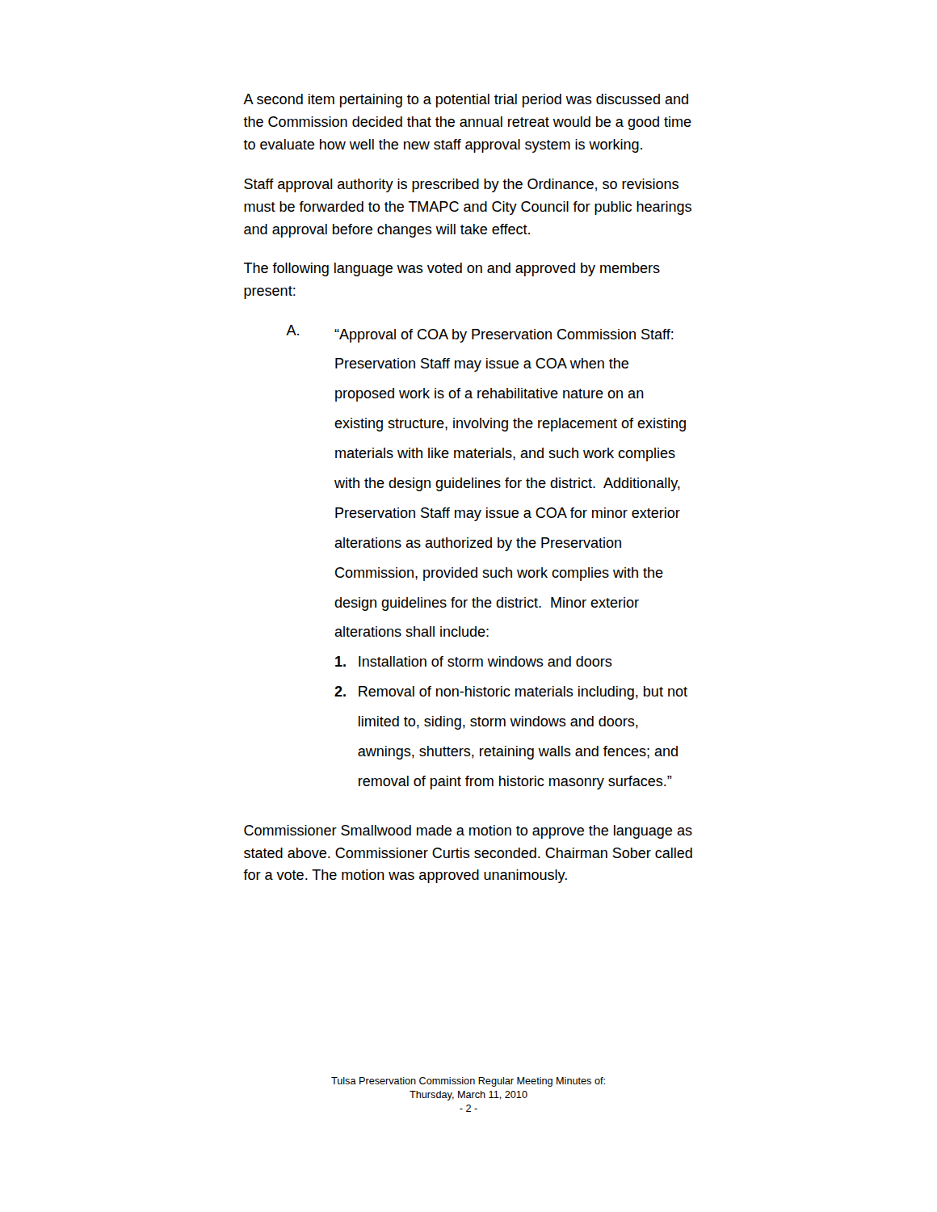A second item pertaining to a potential trial period was discussed and the Commission decided that the annual retreat would be a good time to evaluate how well the new staff approval system is working.
Staff approval authority is prescribed by the Ordinance, so revisions must be forwarded to the TMAPC and City Council for public hearings and approval before changes will take effect.
The following language was voted on and approved by members present:
A.
“Approval of COA by Preservation Commission Staff: Preservation Staff may issue a COA when the proposed work is of a rehabilitative nature on an existing structure, involving the replacement of existing materials with like materials, and such work complies with the design guidelines for the district. Additionally, Preservation Staff may issue a COA for minor exterior alterations as authorized by the Preservation Commission, provided such work complies with the design guidelines for the district. Minor exterior alterations shall include:
1. Installation of storm windows and doors
2. Removal of non-historic materials including, but not limited to, siding, storm windows and doors, awnings, shutters, retaining walls and fences; and removal of paint from historic masonry surfaces.”
Commissioner Smallwood made a motion to approve the language as stated above. Commissioner Curtis seconded. Chairman Sober called for a vote. The motion was approved unanimously.
Tulsa Preservation Commission Regular Meeting Minutes of: Thursday, March 11, 2010 - 2 -